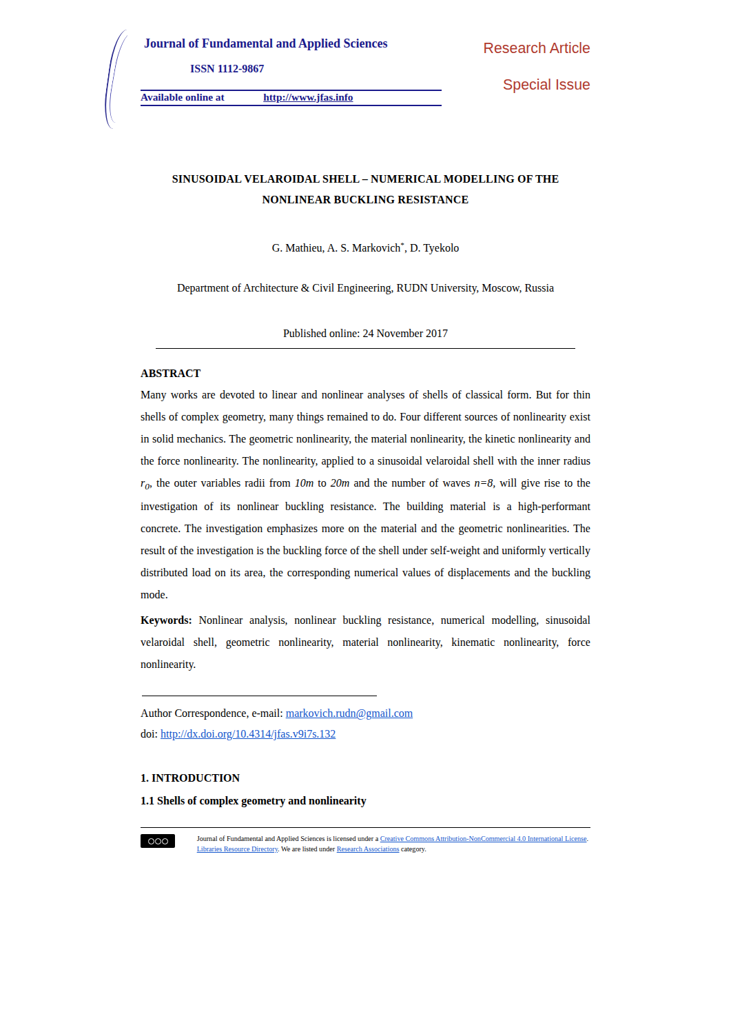Journal of Fundamental and Applied Sciences
Research Article
Special Issue
Journal of Fundamental and Applied Sciences
ISSN 1112-9867
Available online at http://www.jfas.info
SINUSOIDAL VELAROIDAL SHELL – NUMERICAL MODELLING OF THE
NONLINEAR BUCKLING RESISTANCE
G. Mathieu, A. S. Markovich*, D. Tyekolo
Department of Architecture & Civil Engineering, RUDN University, Moscow, Russia
Published online: 24 November 2017
ABSTRACT
Many works are devoted to linear and nonlinear analyses of shells of classical form. But for thin shells of complex geometry, many things remained to do. Four different sources of nonlinearity exist in solid mechanics. The geometric nonlinearity, the material nonlinearity, the kinetic nonlinearity and the force nonlinearity. The nonlinearity, applied to a sinusoidal velaroidal shell with the inner radius r0, the outer variables radii from 10m to 20m and the number of waves n=8, will give rise to the investigation of its nonlinear buckling resistance. The building material is a high-performant concrete. The investigation emphasizes more on the material and the geometric nonlinearities. The result of the investigation is the buckling force of the shell under self-weight and uniformly vertically distributed load on its area, the corresponding numerical values of displacements and the buckling mode.
Keywords: Nonlinear analysis, nonlinear buckling resistance, numerical modelling, sinusoidal velaroidal shell, geometric nonlinearity, material nonlinearity, kinematic nonlinearity, force nonlinearity.
Author Correspondence, e-mail: markovich.rudn@gmail.com
doi: http://dx.doi.org/10.4314/jfas.v9i7s.132
1. INTRODUCTION
1.1 Shells of complex geometry and nonlinearity
Journal of Fundamental and Applied Sciences is licensed under a Creative Commons Attribution-NonCommercial 4.0 International License. Libraries Resource Directory. We are listed under Research Associations category.